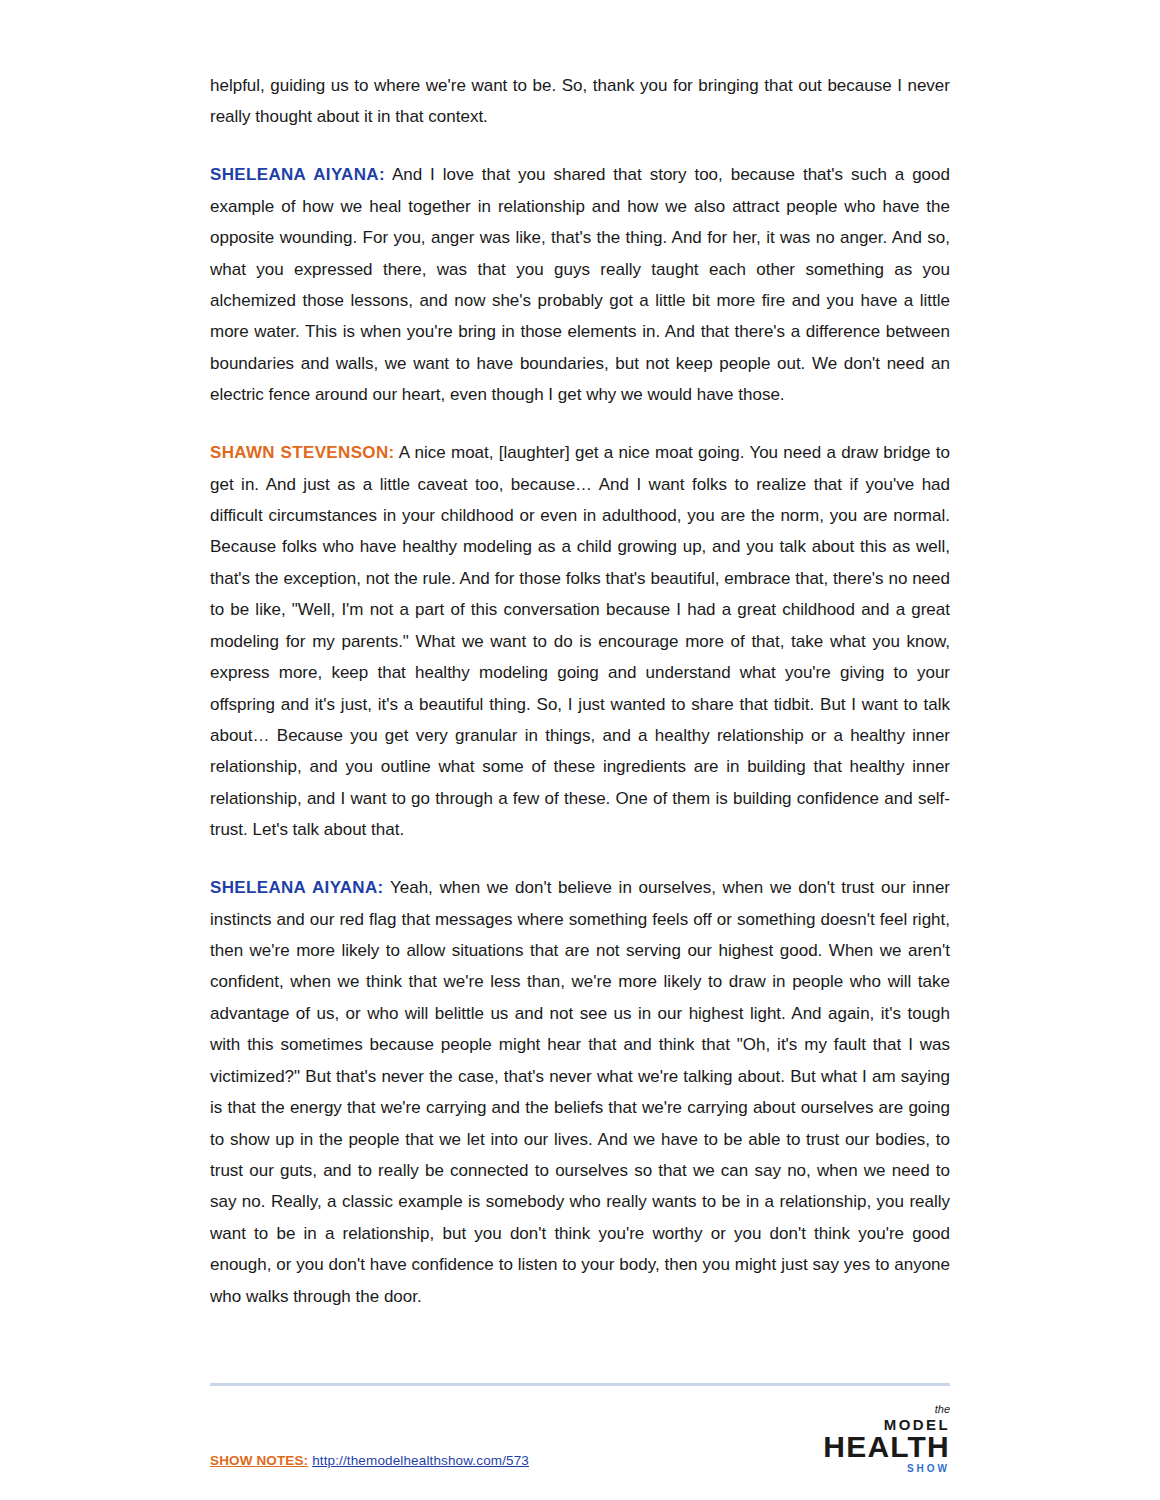helpful, guiding us to where we're want to be. So, thank you for bringing that out because I never really thought about it in that context.
SHELEANA AIYANA: And I love that you shared that story too, because that's such a good example of how we heal together in relationship and how we also attract people who have the opposite wounding. For you, anger was like, that's the thing. And for her, it was no anger. And so, what you expressed there, was that you guys really taught each other something as you alchemized those lessons, and now she's probably got a little bit more fire and you have a little more water. This is when you're bring in those elements in. And that there's a difference between boundaries and walls, we want to have boundaries, but not keep people out. We don't need an electric fence around our heart, even though I get why we would have those.
SHAWN STEVENSON: A nice moat, [laughter] get a nice moat going. You need a draw bridge to get in. And just as a little caveat too, because… And I want folks to realize that if you've had difficult circumstances in your childhood or even in adulthood, you are the norm, you are normal. Because folks who have healthy modeling as a child growing up, and you talk about this as well, that's the exception, not the rule. And for those folks that's beautiful, embrace that, there's no need to be like, "Well, I'm not a part of this conversation because I had a great childhood and a great modeling for my parents." What we want to do is encourage more of that, take what you know, express more, keep that healthy modeling going and understand what you're giving to your offspring and it's just, it's a beautiful thing. So, I just wanted to share that tidbit. But I want to talk about… Because you get very granular in things, and a healthy relationship or a healthy inner relationship, and you outline what some of these ingredients are in building that healthy inner relationship, and I want to go through a few of these. One of them is building confidence and self-trust. Let's talk about that.
SHELEANA AIYANA: Yeah, when we don't believe in ourselves, when we don't trust our inner instincts and our red flag that messages where something feels off or something doesn't feel right, then we're more likely to allow situations that are not serving our highest good. When we aren't confident, when we think that we're less than, we're more likely to draw in people who will take advantage of us, or who will belittle us and not see us in our highest light. And again, it's tough with this sometimes because people might hear that and think that "Oh, it's my fault that I was victimized?" But that's never the case, that's never what we're talking about. But what I am saying is that the energy that we're carrying and the beliefs that we're carrying about ourselves are going to show up in the people that we let into our lives. And we have to be able to trust our bodies, to trust our guts, and to really be connected to ourselves so that we can say no, when we need to say no. Really, a classic example is somebody who really wants to be in a relationship, you really want to be in a relationship, but you don't think you're worthy or you don't think you're good enough, or you don't have confidence to listen to your body, then you might just say yes to anyone who walks through the door.
SHOW NOTES: http://themodelhealthshow.com/573
the MODEL HEALTH SHOW